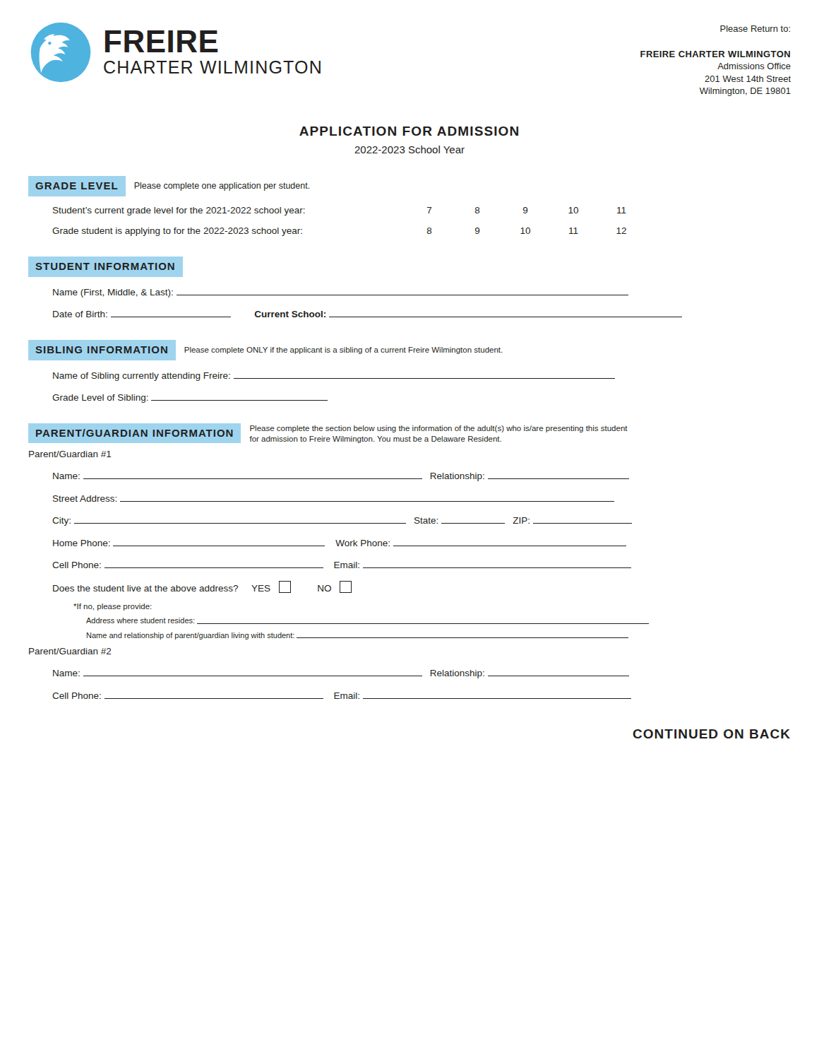FREIRE
CHARTER WILMINGTON
Please Return to:
FREIRE CHARTER WILMINGTON
Admissions Office
201 West 14th Street
Wilmington, DE 19801
APPLICATION FOR ADMISSION
2022-2023 School Year
GRADE LEVEL
Please complete one application per student.
Student’s current grade level for the 2021-2022 school year:
7891011
Grade student is applying to for the 2022-2023 school year:
89101112
STUDENT INFORMATION
Name (First, Middle, & Last):
Date of Birth: Current School:
SIBLING INFORMATION
Please complete ONLY if the applicant is a sibling of a current Freire Wilmington student.
Name of Sibling currently attending Freire:
Grade Level of Sibling:
PARENT/GUARDIAN INFORMATION
Please complete the section below using the information of the adult(s) who is/are presenting this student for admission to Freire Wilmington. You must be a Delaware Resident.
Parent/Guardian #1
Name: Relationship:
Street Address:
City: State: ZIP:
Home Phone: Work Phone:
Cell Phone: Email:
Does the student live at the above address? YES NO
*If no, please provide:
Address where student resides:
Name and relationship of parent/guardian living with student:
Parent/Guardian #2
Name: Relationship:
Cell Phone: Email:
CONTINUED ON BACK